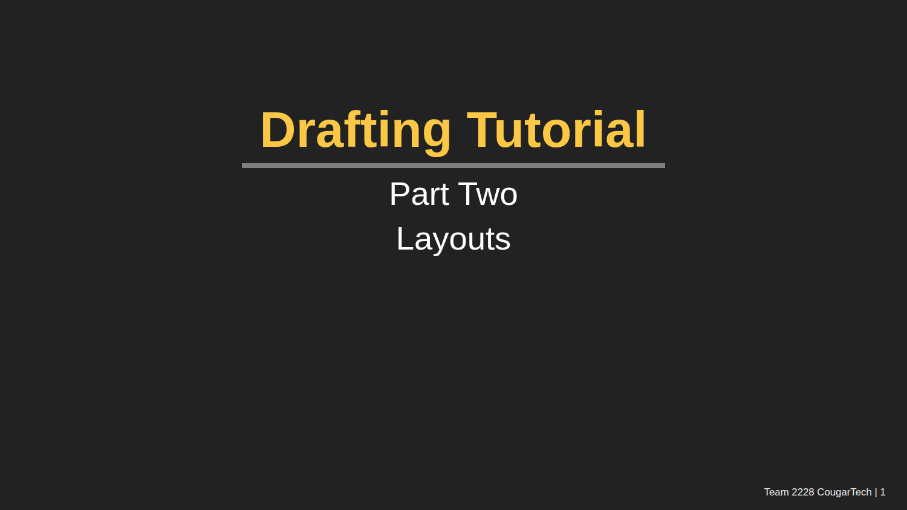Drafting Tutorial
Part Two
Layouts
Team 2228 CougarTech | 1